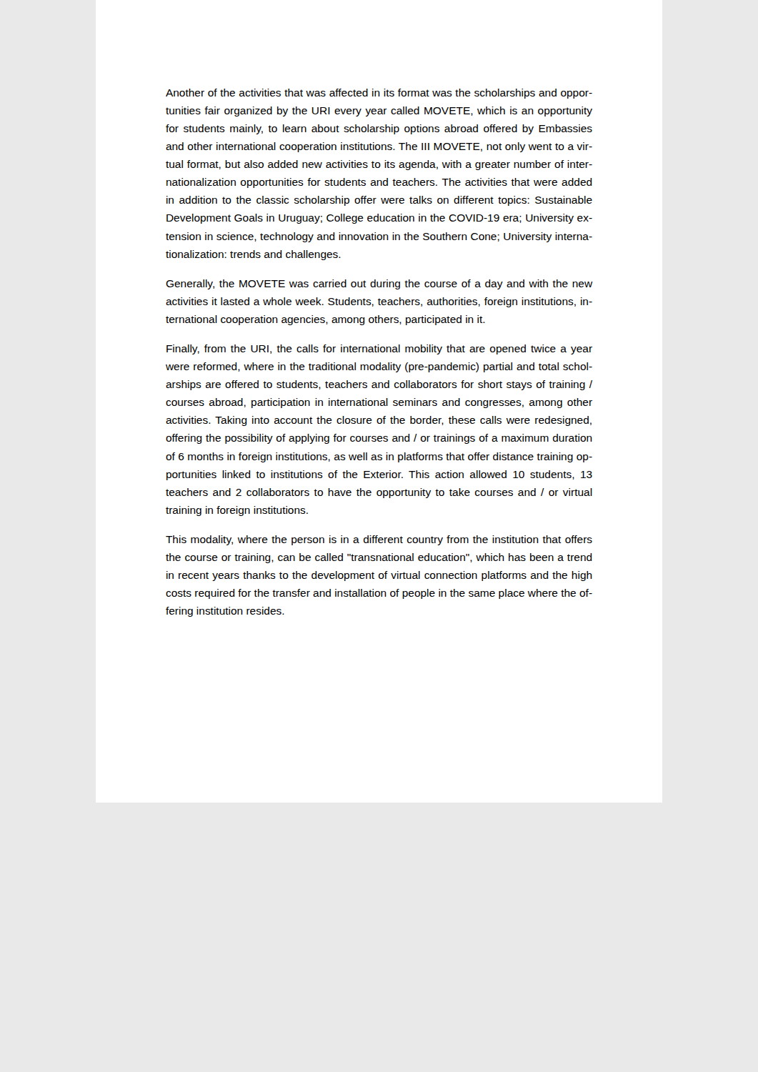Another of the activities that was affected in its format was the scholarships and opportunities fair organized by the URI every year called MOVETE, which is an opportunity for students mainly, to learn about scholarship options abroad offered by Embassies and other international cooperation institutions. The III MOVETE, not only went to a virtual format, but also added new activities to its agenda, with a greater number of internationalization opportunities for students and teachers. The activities that were added in addition to the classic scholarship offer were talks on different topics: Sustainable Development Goals in Uruguay; College education in the COVID-19 era; University extension in science, technology and innovation in the Southern Cone; University internationalization: trends and challenges.
Generally, the MOVETE was carried out during the course of a day and with the new activities it lasted a whole week. Students, teachers, authorities, foreign institutions, international cooperation agencies, among others, participated in it.
Finally, from the URI, the calls for international mobility that are opened twice a year were reformed, where in the traditional modality (pre-pandemic) partial and total scholarships are offered to students, teachers and collaborators for short stays of training / courses abroad, participation in international seminars and congresses, among other activities. Taking into account the closure of the border, these calls were redesigned, offering the possibility of applying for courses and / or trainings of a maximum duration of 6 months in foreign institutions, as well as in platforms that offer distance training opportunities linked to institutions of the Exterior. This action allowed 10 students, 13 teachers and 2 collaborators to have the opportunity to take courses and / or virtual training in foreign institutions.
This modality, where the person is in a different country from the institution that offers the course or training, can be called "transnational education", which has been a trend in recent years thanks to the development of virtual connection platforms and the high costs required for the transfer and installation of people in the same place where the offering institution resides.